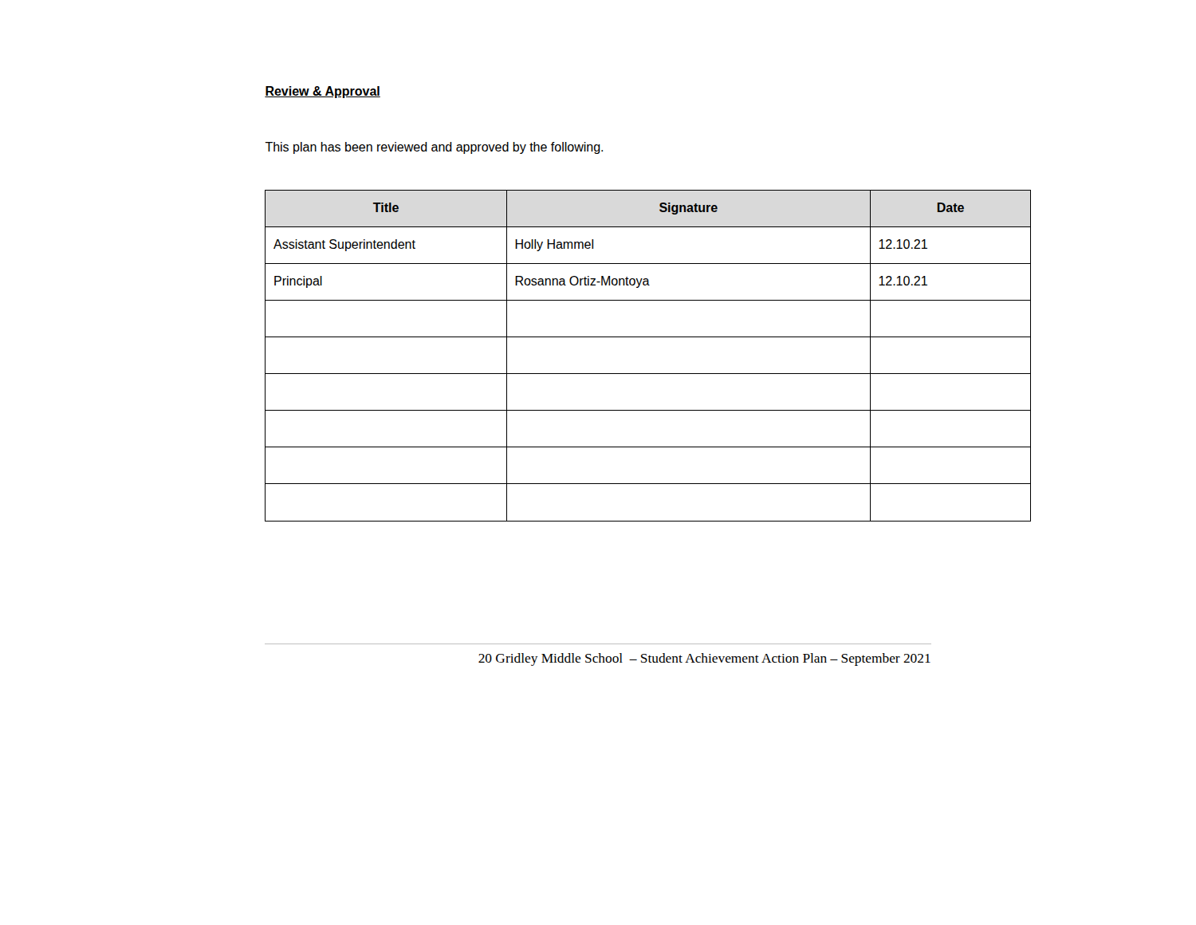Review & Approval
This plan has been reviewed and approved by the following.
| Title | Signature | Date |
| --- | --- | --- |
| Assistant Superintendent | Holly Hammel | 12.10.21 |
| Principal | Rosanna Ortiz-Montoya | 12.10.21 |
20 Gridley Middle School – Student Achievement Action Plan – September 2021